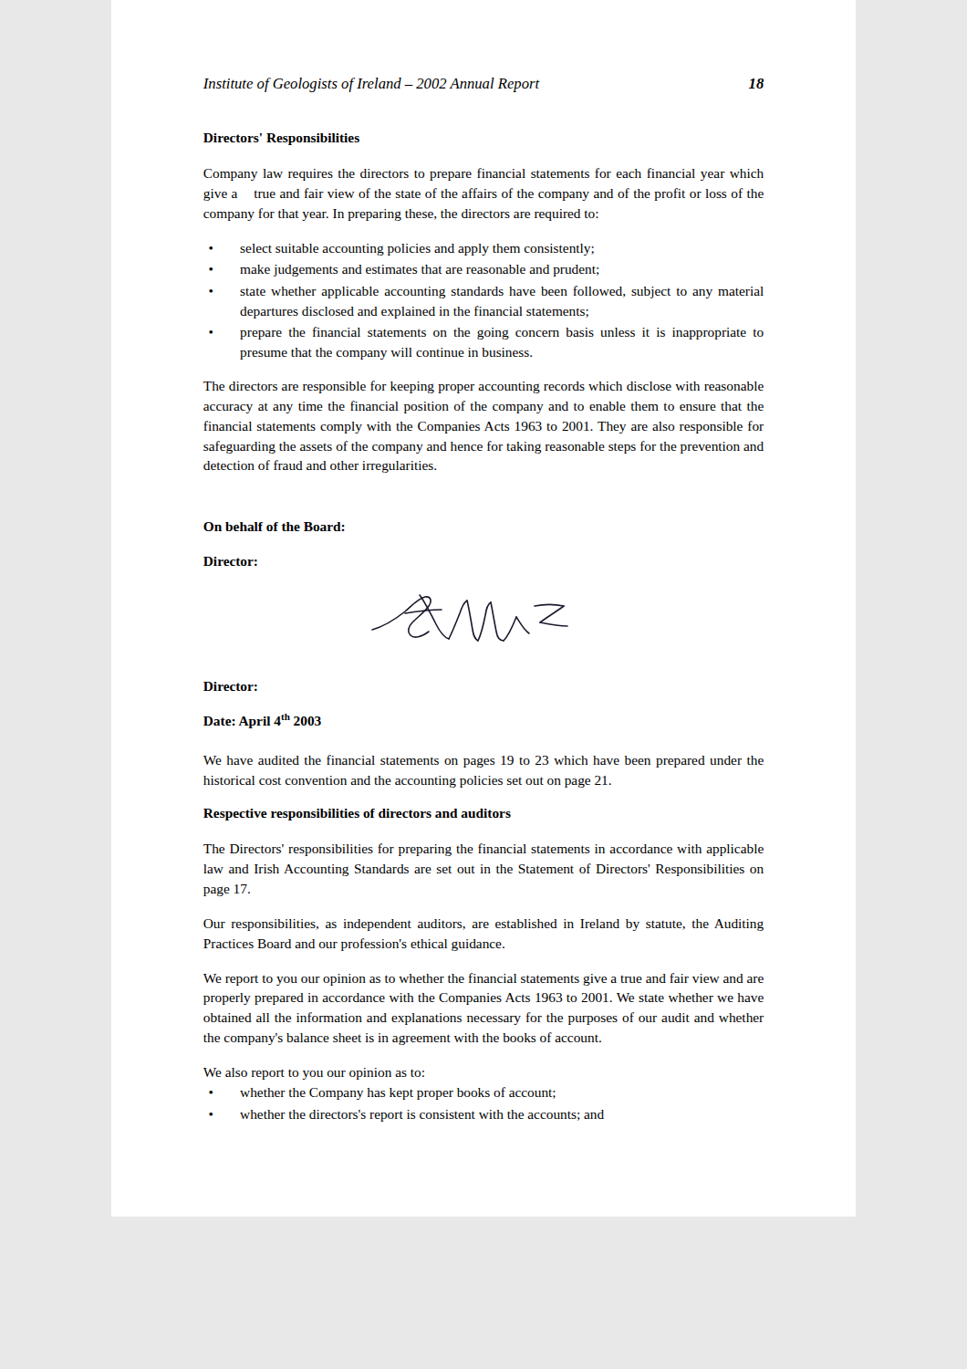Institute of Geologists of Ireland – 2002 Annual Report
18
Directors' Responsibilities
Company law requires the directors to prepare financial statements for each financial year which give a true and fair view of the state of the affairs of the company and of the profit or loss of the company for that year. In preparing these, the directors are required to:
select suitable accounting policies and apply them consistently;
make judgements and estimates that are reasonable and prudent;
state whether applicable accounting standards have been followed, subject to any material departures disclosed and explained in the financial statements;
prepare the financial statements on the going concern basis unless it is inappropriate to presume that the company will continue in business.
The directors are responsible for keeping proper accounting records which disclose with reasonable accuracy at any time the financial position of the company and to enable them to ensure that the financial statements comply with the Companies Acts 1963 to 2001. They are also responsible for safeguarding the assets of the company and hence for taking reasonable steps for the prevention and detection of fraud and other irregularities.
On behalf of the Board:
Director:
Director:
Date: April 4th 2003
We have audited the financial statements on pages 19 to 23 which have been prepared under the historical cost convention and the accounting policies set out on page 21.
Respective responsibilities of directors and auditors
The Directors' responsibilities for preparing the financial statements in accordance with applicable law and Irish Accounting Standards are set out in the Statement of Directors' Responsibilities on page 17.
Our responsibilities, as independent auditors, are established in Ireland by statute, the Auditing Practices Board and our profession's ethical guidance.
We report to you our opinion as to whether the financial statements give a true and fair view and are properly prepared in accordance with the Companies Acts 1963 to 2001. We state whether we have obtained all the information and explanations necessary for the purposes of our audit and whether the company's balance sheet is in agreement with the books of account.
We also report to you our opinion as to:
whether the Company has kept proper books of account;
whether the directors's report is consistent with the accounts; and